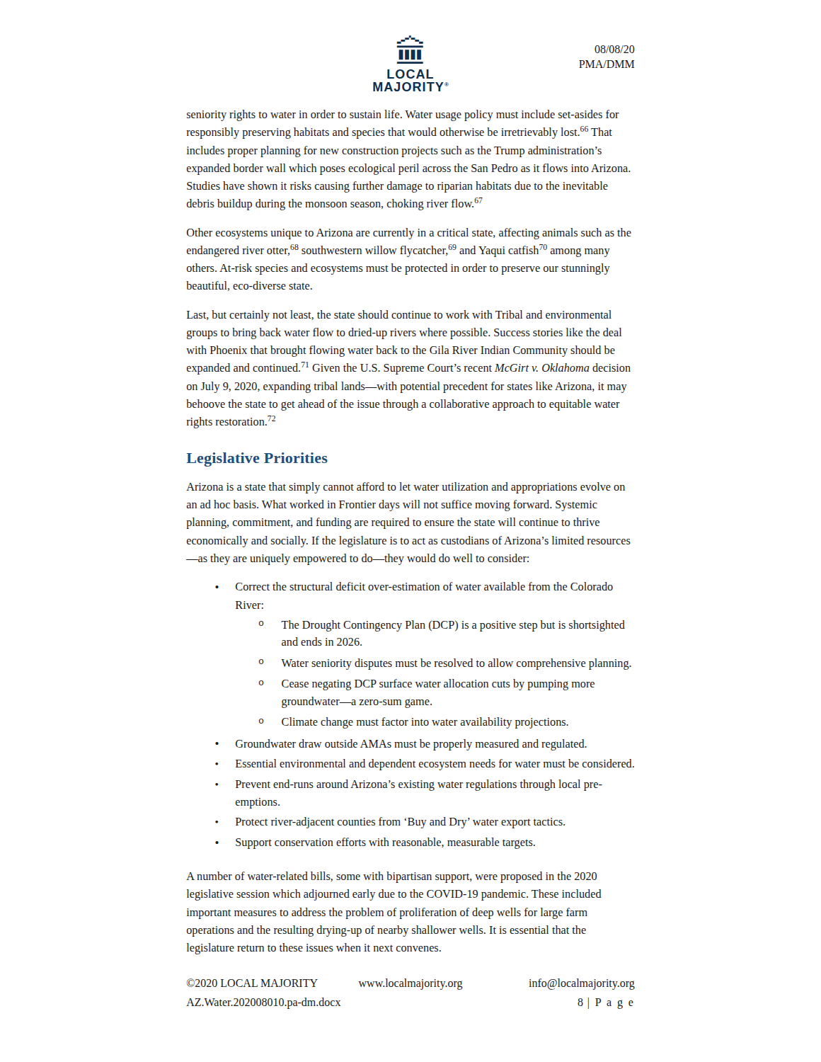🏛 LOCALMAJORITY®
08/08/20
PMA/DMM
seniority rights to water in order to sustain life. Water usage policy must include set-asides for responsibly preserving habitats and species that would otherwise be irretrievably lost.66 That includes proper planning for new construction projects such as the Trump administration’s expanded border wall which poses ecological peril across the San Pedro as it flows into Arizona. Studies have shown it risks causing further damage to riparian habitats due to the inevitable debris buildup during the monsoon season, choking river flow.67
Other ecosystems unique to Arizona are currently in a critical state, affecting animals such as the endangered river otter,68 southwestern willow flycatcher,69 and Yaqui catfish70 among many others. At-risk species and ecosystems must be protected in order to preserve our stunningly beautiful, eco-diverse state.
Last, but certainly not least, the state should continue to work with Tribal and environmental groups to bring back water flow to dried-up rivers where possible. Success stories like the deal with Phoenix that brought flowing water back to the Gila River Indian Community should be expanded and continued.71 Given the U.S. Supreme Court’s recent McGirt v. Oklahoma decision on July 9, 2020, expanding tribal lands—with potential precedent for states like Arizona, it may behoove the state to get ahead of the issue through a collaborative approach to equitable water rights restoration.72
Legislative Priorities
Arizona is a state that simply cannot afford to let water utilization and appropriations evolve on an ad hoc basis. What worked in Frontier days will not suffice moving forward. Systemic planning, commitment, and funding are required to ensure the state will continue to thrive economically and socially. If the legislature is to act as custodians of Arizona’s limited resources—as they are uniquely empowered to do—they would do well to consider:
Correct the structural deficit over-estimation of water available from the Colorado River:
The Drought Contingency Plan (DCP) is a positive step but is shortsighted and ends in 2026.
Water seniority disputes must be resolved to allow comprehensive planning.
Cease negating DCP surface water allocation cuts by pumping more groundwater—a zero-sum game.
Climate change must factor into water availability projections.
Groundwater draw outside AMAs must be properly measured and regulated.
Essential environmental and dependent ecosystem needs for water must be considered.
Prevent end-runs around Arizona’s existing water regulations through local pre-emptions.
Protect river-adjacent counties from ‘Buy and Dry’ water export tactics.
Support conservation efforts with reasonable, measurable targets.
A number of water-related bills, some with bipartisan support, were proposed in the 2020 legislative session which adjourned early due to the COVID-19 pandemic. These included important measures to address the problem of proliferation of deep wells for large farm operations and the resulting drying-up of nearby shallower wells. It is essential that the legislature return to these issues when it next convenes.
©2020 LOCAL MAJORITY
www.localmajority.org
info@localmajority.org
AZ.Water.202008010.pa-dm.docx
8 | P a g e